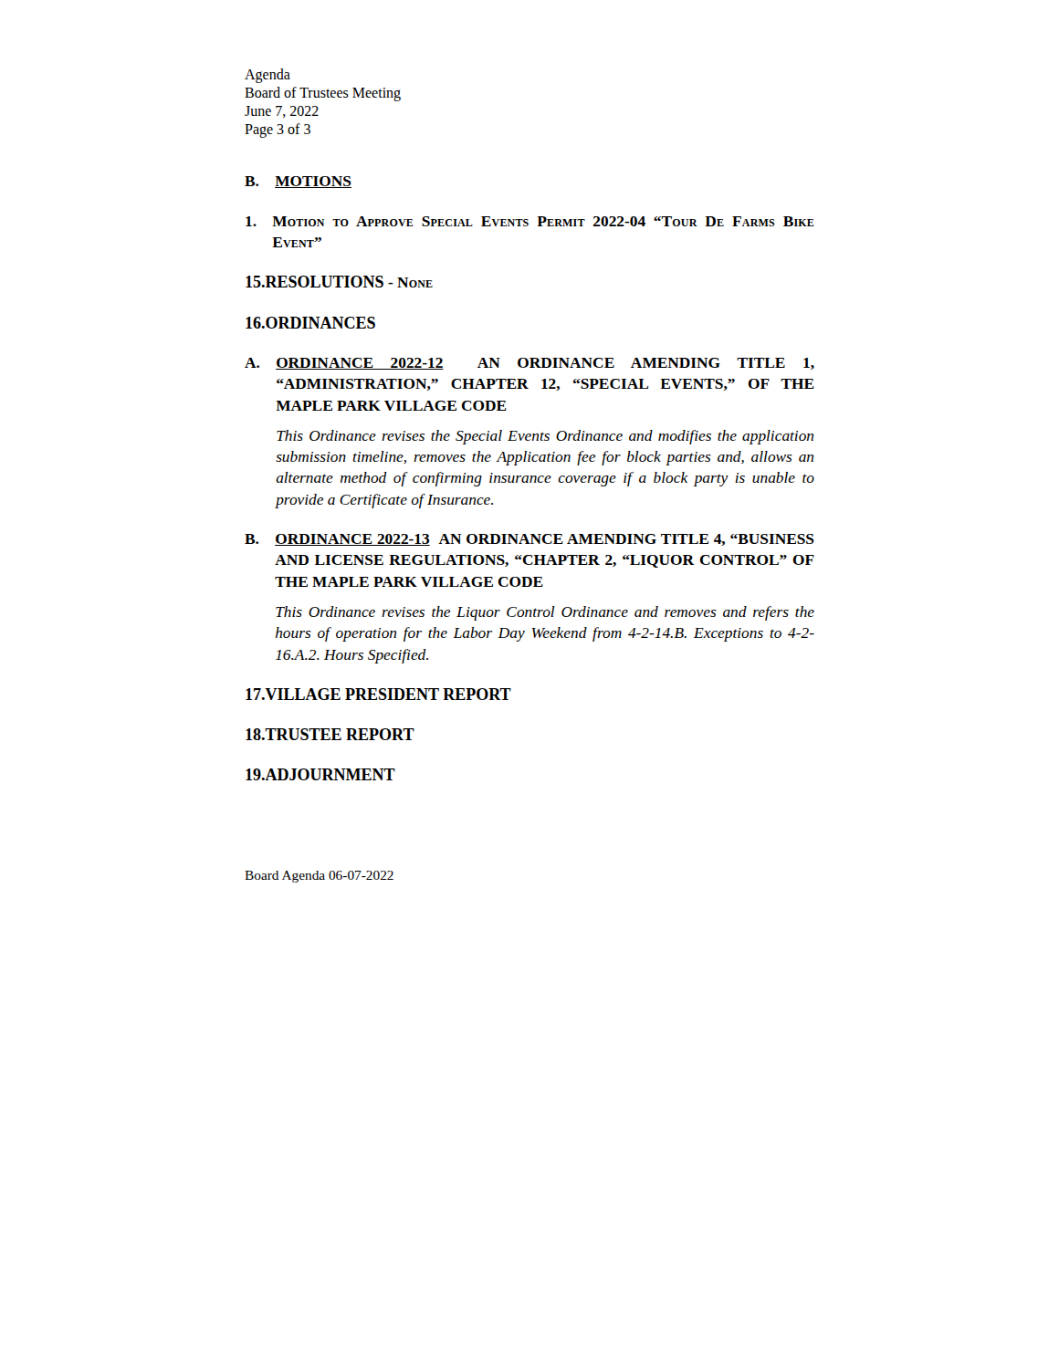Agenda
Board of Trustees Meeting
June 7, 2022
Page 3 of 3
B.
MOTIONS
1.
Motion to Approve Special Events Permit 2022-04 “Tour De Farms Bike Event”
15.
RESOLUTIONS - None
16.
ORDINANCES
A.
ORDINANCE 2022-12 AN ORDINANCE AMENDING TITLE 1, “ADMINISTRATION,” CHAPTER 12, “SPECIAL EVENTS,” OF THE MAPLE PARK VILLAGE CODE
This Ordinance revises the Special Events Ordinance and modifies the application submission timeline, removes the Application fee for block parties and, allows an alternate method of confirming insurance coverage if a block party is unable to provide a Certificate of Insurance.
B.
ORDINANCE 2022-13 AN ORDINANCE AMENDING TITLE 4, “BUSINESS AND LICENSE REGULATIONS, “CHAPTER 2, “LIQUOR CONTROL” OF THE MAPLE PARK VILLAGE CODE
This Ordinance revises the Liquor Control Ordinance and removes and refers the hours of operation for the Labor Day Weekend from 4-2-14.B. Exceptions to 4-2-16.A.2. Hours Specified.
17.
VILLAGE PRESIDENT REPORT
18.
TRUSTEE REPORT
19.
ADJOURNMENT
Board Agenda 06-07-2022